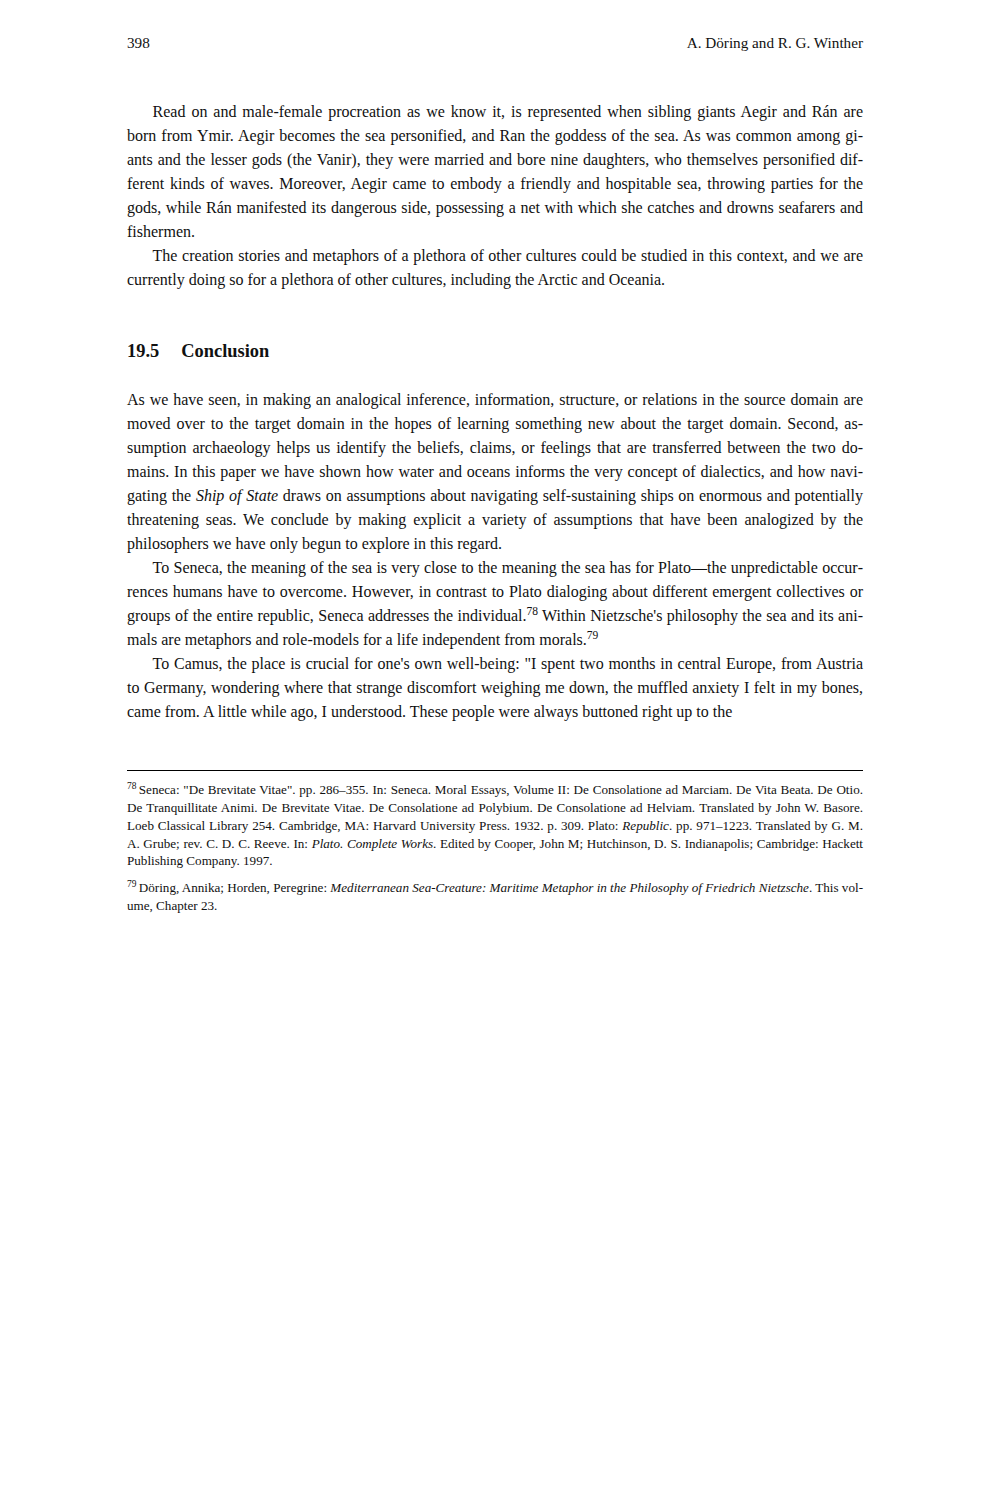398 A. Döring and R. G. Winther
Read on and male-female procreation as we know it, is represented when sibling giants Aegir and Rán are born from Ymir. Aegir becomes the sea personified, and Ran the goddess of the sea. As was common among giants and the lesser gods (the Vanir), they were married and bore nine daughters, who themselves personified different kinds of waves. Moreover, Aegir came to embody a friendly and hospitable sea, throwing parties for the gods, while Rán manifested its dangerous side, possessing a net with which she catches and drowns seafarers and fishermen.
The creation stories and metaphors of a plethora of other cultures could be studied in this context, and we are currently doing so for a plethora of other cultures, including the Arctic and Oceania.
19.5 Conclusion
As we have seen, in making an analogical inference, information, structure, or relations in the source domain are moved over to the target domain in the hopes of learning something new about the target domain. Second, assumption archaeology helps us identify the beliefs, claims, or feelings that are transferred between the two domains. In this paper we have shown how water and oceans informs the very concept of dialectics, and how navigating the Ship of State draws on assumptions about navigating self-sustaining ships on enormous and potentially threatening seas. We conclude by making explicit a variety of assumptions that have been analogized by the philosophers we have only begun to explore in this regard.
To Seneca, the meaning of the sea is very close to the meaning the sea has for Plato—the unpredictable occurrences humans have to overcome. However, in contrast to Plato dialoging about different emergent collectives or groups of the entire republic, Seneca addresses the individual.78 Within Nietzsche's philosophy the sea and its animals are metaphors and role-models for a life independent from morals.79
To Camus, the place is crucial for one's own well-being: "I spent two months in central Europe, from Austria to Germany, wondering where that strange discomfort weighing me down, the muffled anxiety I felt in my bones, came from. A little while ago, I understood. These people were always buttoned right up to the
78Seneca: "De Brevitate Vitae". pp. 286–355. In: Seneca. Moral Essays, Volume II: De Consolatione ad Marciam. De Vita Beata. De Otio. De Tranquillitate Animi. De Brevitate Vitae. De Consolatione ad Polybium. De Consolatione ad Helviam. Translated by John W. Basore. Loeb Classical Library 254. Cambridge, MA: Harvard University Press. 1932. p. 309. Plato: Republic. pp. 971–1223. Translated by G. M. A. Grube; rev. C. D. C. Reeve. In: Plato. Complete Works. Edited by Cooper, John M; Hutchinson, D. S. Indianapolis; Cambridge: Hackett Publishing Company. 1997.
79Döring, Annika; Horden, Peregrine: Mediterranean Sea-Creature: Maritime Metaphor in the Philosophy of Friedrich Nietzsche. This volume, Chapter 23.